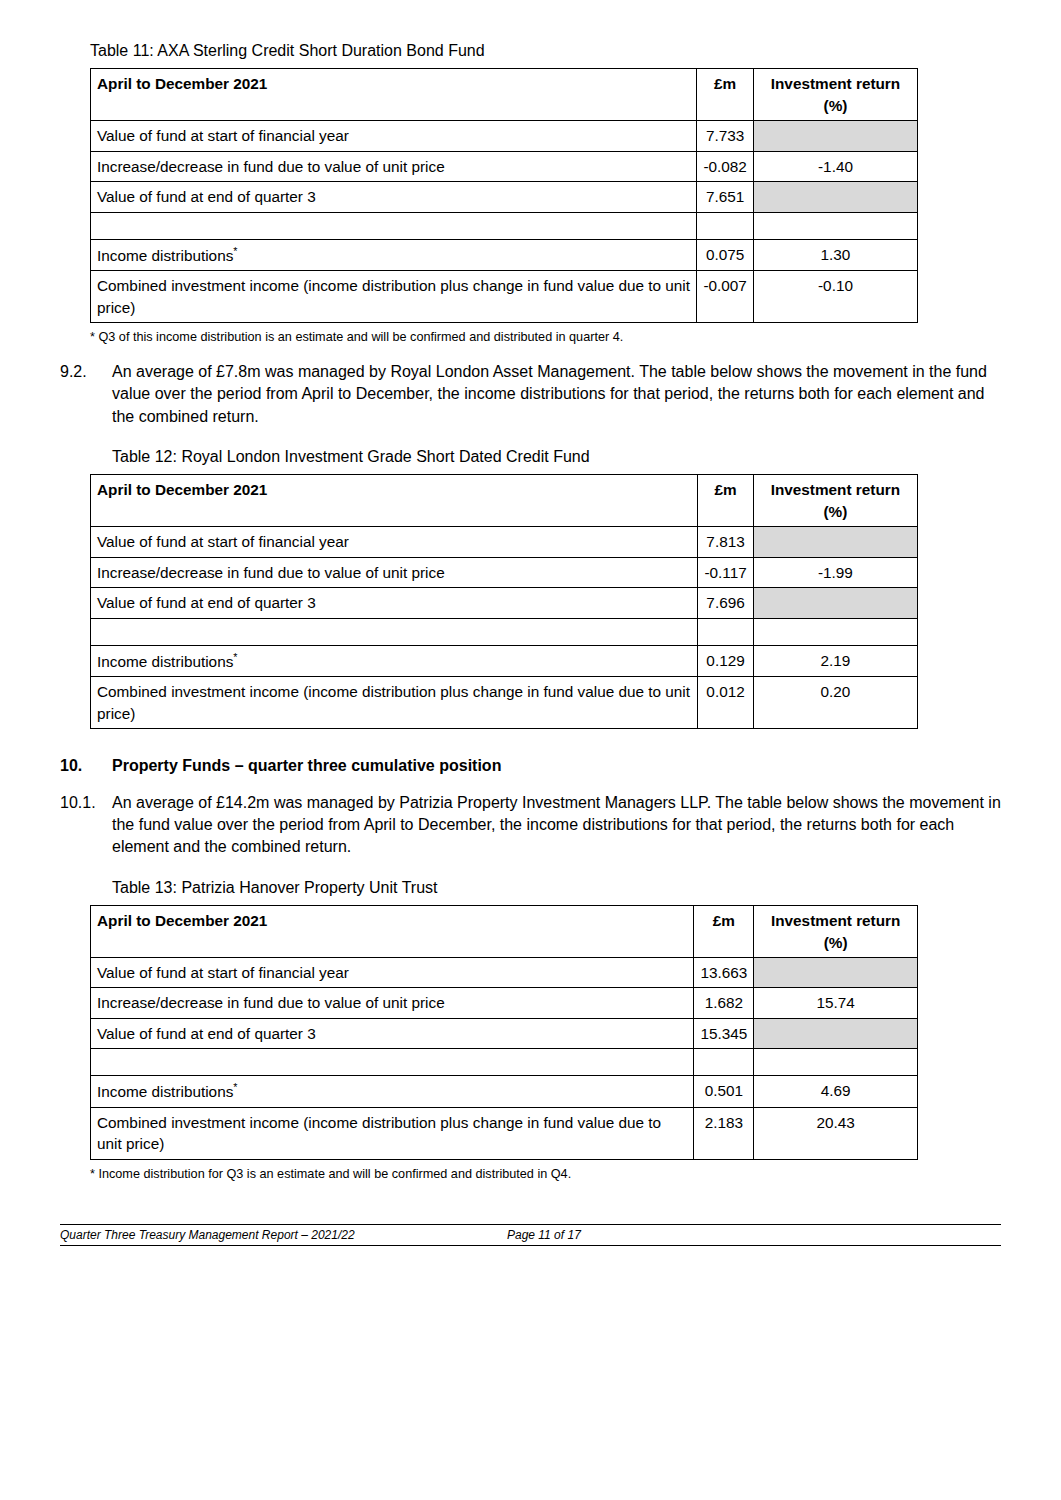Table 11: AXA Sterling Credit Short Duration Bond Fund
| April to December 2021 | £m | Investment return (%) |
| --- | --- | --- |
| Value of fund at start of financial year | 7.733 | |
| Increase/decrease in fund due to value of unit price | -0.082 | -1.40 |
| Value of fund at end of quarter 3 | 7.651 | |
| Income distributions * | 0.075 | 1.30 |
| Combined investment income (income distribution plus change in fund value due to unit price) | -0.007 | -0.10 |
* Q3 of this income distribution is an estimate and will be confirmed and distributed in quarter 4.
9.2.
An average of £7.8m was managed by Royal London Asset Management. The table below shows the movement in the fund value over the period from April to December, the income distributions for that period, the returns both for each element and the combined return.
Table 12: Royal London Investment Grade Short Dated Credit Fund
| April to December 2021 | £m | Investment return (%) |
| --- | --- | --- |
| Value of fund at start of financial year | 7.813 | |
| Increase/decrease in fund due to value of unit price | -0.117 | -1.99 |
| Value of fund at end of quarter 3 | 7.696 | |
| Income distributions * | 0.129 | 2.19 |
| Combined investment income (income distribution plus change in fund value due to unit price) | 0.012 | 0.20 |
10. Property Funds – quarter three cumulative position
10.1.
An average of £14.2m was managed by Patrizia Property Investment Managers LLP. The table below shows the movement in the fund value over the period from April to December, the income distributions for that period, the returns both for each element and the combined return.
Table 13: Patrizia Hanover Property Unit Trust
| April to December 2021 | £m | Investment return (%) |
| --- | --- | --- |
| Value of fund at start of financial year | 13.663 | |
| Increase/decrease in fund due to value of unit price | 1.682 | 15.74 |
| Value of fund at end of quarter 3 | 15.345 | |
| Income distributions * | 0.501 | 4.69 |
| Combined investment income (income distribution plus change in fund value due to unit price) | 2.183 | 20.43 |
* Income distribution for Q3 is an estimate and will be confirmed and distributed in Q4.
Quarter Three Treasury Management Report – 2021/22
Page 11 of 17